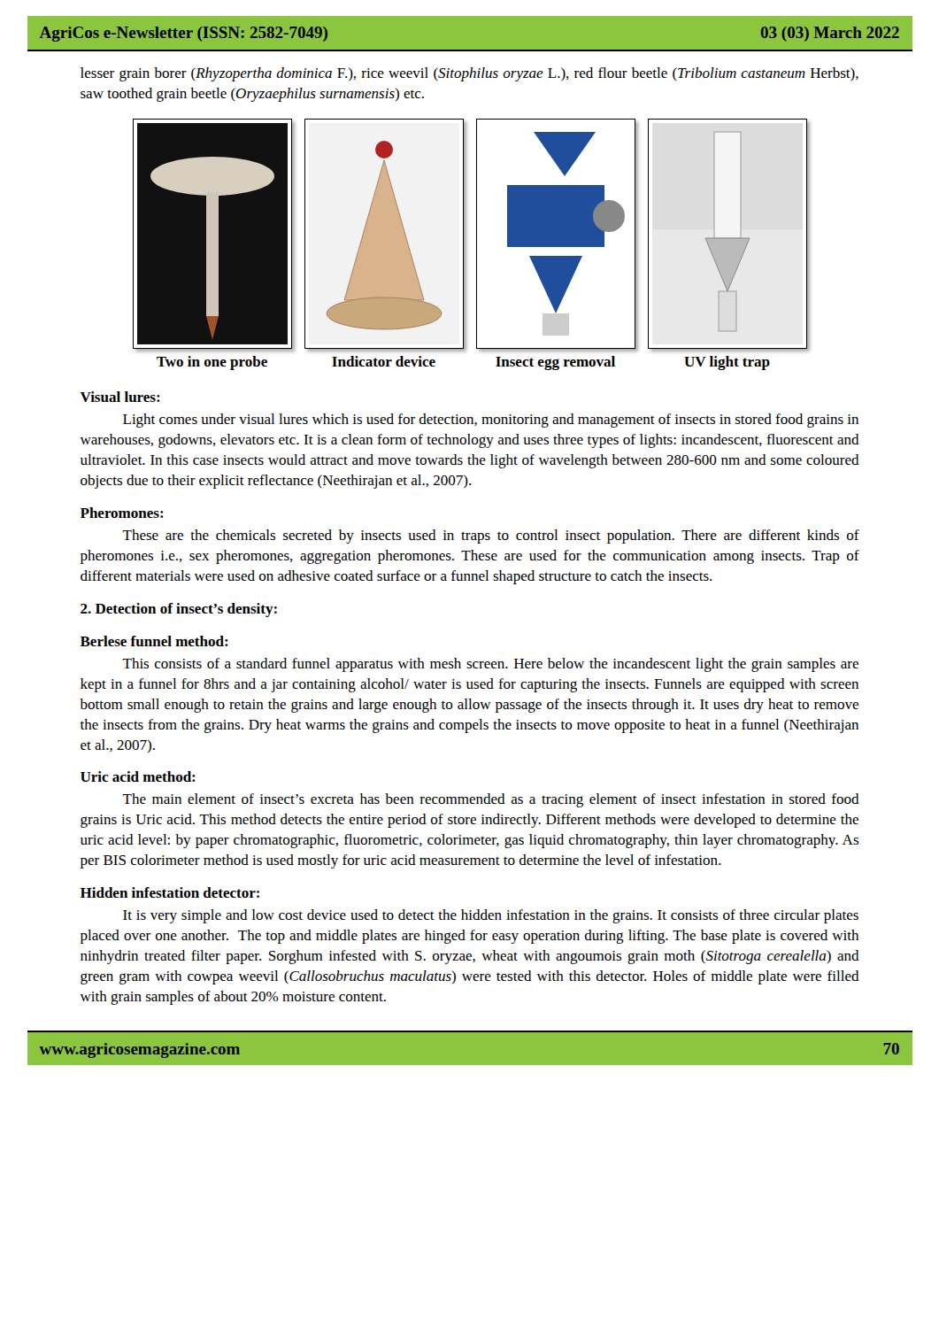AgriCos e-Newsletter (ISSN: 2582-7049) 03 (03) March 2022
lesser grain borer (Rhyzopertha dominica F.), rice weevil (Sitophilus oryzae L.), red flour beetle (Tribolium castaneum Herbst), saw toothed grain beetle (Oryzaephilus surnamensis) etc.
Two in one probe
Indicator device
Insect egg removal
UV light trap
Visual lures:
Light comes under visual lures which is used for detection, monitoring and management of insects in stored food grains in warehouses, godowns, elevators etc. It is a clean form of technology and uses three types of lights: incandescent, fluorescent and ultraviolet. In this case insects would attract and move towards the light of wavelength between 280-600 nm and some coloured objects due to their explicit reflectance (Neethirajan et al., 2007).
Pheromones:
These are the chemicals secreted by insects used in traps to control insect population. There are different kinds of pheromones i.e., sex pheromones, aggregation pheromones. These are used for the communication among insects. Trap of different materials were used on adhesive coated surface or a funnel shaped structure to catch the insects.
2. Detection of insect’s density:
Berlese funnel method:
This consists of a standard funnel apparatus with mesh screen. Here below the incandescent light the grain samples are kept in a funnel for 8hrs and a jar containing alcohol/ water is used for capturing the insects. Funnels are equipped with screen bottom small enough to retain the grains and large enough to allow passage of the insects through it. It uses dry heat to remove the insects from the grains. Dry heat warms the grains and compels the insects to move opposite to heat in a funnel (Neethirajan et al., 2007).
Uric acid method:
The main element of insect’s excreta has been recommended as a tracing element of insect infestation in stored food grains is Uric acid. This method detects the entire period of store indirectly. Different methods were developed to determine the uric acid level: by paper chromatographic, fluorometric, colorimeter, gas liquid chromatography, thin layer chromatography. As per BIS colorimeter method is used mostly for uric acid measurement to determine the level of infestation.
Hidden infestation detector:
It is very simple and low cost device used to detect the hidden infestation in the grains. It consists of three circular plates placed over one another. The top and middle plates are hinged for easy operation during lifting. The base plate is covered with ninhydrin treated filter paper. Sorghum infested with S. oryzae, wheat with angoumois grain moth (Sitotroga cerealella) and green gram with cowpea weevil (Callosobruchus maculatus) were tested with this detector. Holes of middle plate were filled with grain samples of about 20% moisture content.
www.agricosemagazine.com 70